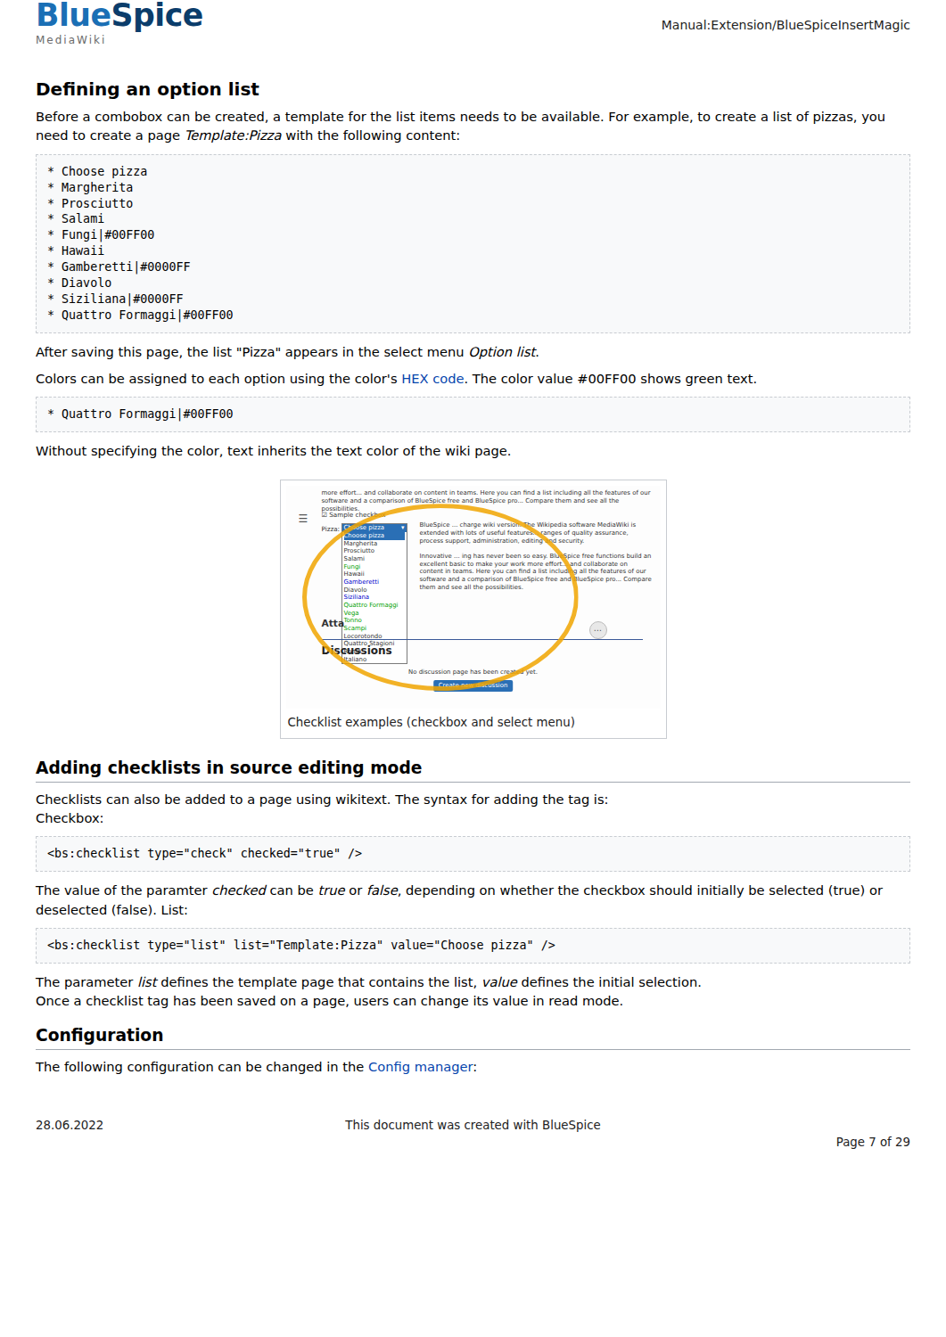Blue Spice
MediaWiki
Manual:Extension/BlueSpiceInsertMagic
Defining an option list
Before a combobox can be created, a template for the list items needs to be available. For example, to create a list of pizzas, you need to create a page Template:Pizza with the following content:
* Choose pizza
* Margherita
* Prosciutto
* Salami
* Fungi|#00FF00
* Hawaii
* Gamberetti|#0000FF
* Diavolo
* Siziliana|#0000FF
* Quattro Formaggi|#00FF00
After saving this page, the list "Pizza" appears in the select menu Option list.
Colors can be assigned to each option using the color's HEX code. The color value #00FF00 shows green text.
* Quattro Formaggi|#00FF00
Without specifying the color, text inherits the text color of the wiki page.
more effort... and collaborate on content in teams. Here you can find a list including all the features of our software and a comparison of BlueSpice free and BlueSpice pro... Compare them and see all the possibilities.
☰
☑ Sample checkbox
Pizza:
Choose pizza▾
Choose pizza
Margherita
Prosciutto
Salami
Fungi
Hawaii
Gamberetti
Diavolo
Siziliana
Quattro Formaggi
Vega
Tonno
Scampi
Locorotondo
Quattro Stagioni
Roma
Italiano
BlueSpice ... charge wiki version. The Wikipedia software MediaWiki is extended with lots of useful features... ranges of quality assurance, process support, administration, editing and security.
Innovative ... ing has never been so easy. BlueSpice free functions build an excellent basic to make your work more effort... and collaborate on content in teams. Here you can find a list including all the features of our software and a comparison of BlueSpice free and BlueSpice pro... Compare them and see all the possibilities.
Atta
⋯
Discussions
No discussion page has been created yet.
Create new discussion
Checklist examples (checkbox and select menu)
Adding checklists in source editing mode
Checklists can also be added to a page using wikitext. The syntax for adding the tag is:
Checkbox:
<bs:checklist type="check" checked="true" />
The value of the paramter checked can be true or false, depending on whether the checkbox should initially be selected (true) or deselected (false). List:
<bs:checklist type="list" list="Template:Pizza" value="Choose pizza" />
The parameter list defines the template page that contains the list, value defines the initial selection.
Once a checklist tag has been saved on a page, users can change its value in read mode.
Configuration
The following configuration can be changed in the Config manager:
28.06.2022
This document was created with BlueSpice
Page 7 of 29